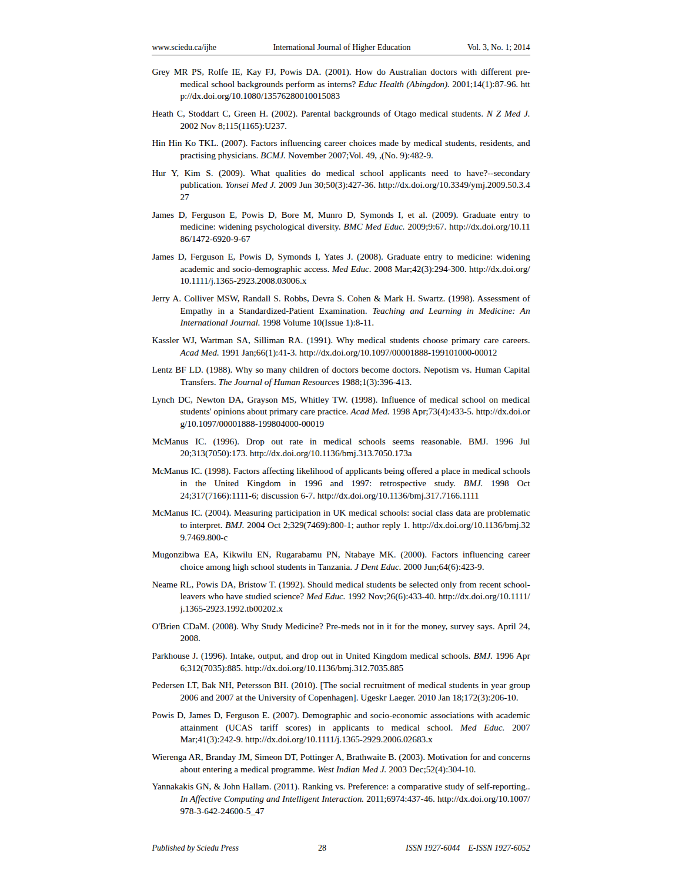www.sciedu.ca/ijhe International Journal of Higher Education Vol. 3, No. 1; 2014
Grey MR PS, Rolfe IE, Kay FJ, Powis DA. (2001). How do Australian doctors with different pre-medical school backgrounds perform as interns? Educ Health (Abingdon). 2001;14(1):87-96. http://dx.doi.org/10.1080/13576280010015083
Heath C, Stoddart C, Green H. (2002). Parental backgrounds of Otago medical students. N Z Med J. 2002 Nov 8;115(1165):U237.
Hin Hin Ko TKL. (2007). Factors influencing career choices made by medical students, residents, and practising physicians. BCMJ. November 2007;Vol. 49, ,(No. 9):482-9.
Hur Y, Kim S. (2009). What qualities do medical school applicants need to have?--secondary publication. Yonsei Med J. 2009 Jun 30;50(3):427-36. http://dx.doi.org/10.3349/ymj.2009.50.3.427
James D, Ferguson E, Powis D, Bore M, Munro D, Symonds I, et al. (2009). Graduate entry to medicine: widening psychological diversity. BMC Med Educ. 2009;9:67. http://dx.doi.org/10.1186/1472-6920-9-67
James D, Ferguson E, Powis D, Symonds I, Yates J. (2008). Graduate entry to medicine: widening academic and socio-demographic access. Med Educ. 2008 Mar;42(3):294-300. http://dx.doi.org/10.1111/j.1365-2923.2008.03006.x
Jerry A. Colliver MSW, Randall S. Robbs, Devra S. Cohen & Mark H. Swartz. (1998). Assessment of Empathy in a Standardized-Patient Examination. Teaching and Learning in Medicine: An International Journal. 1998 Volume 10(Issue 1):8-11.
Kassler WJ, Wartman SA, Silliman RA. (1991). Why medical students choose primary care careers. Acad Med. 1991 Jan;66(1):41-3. http://dx.doi.org/10.1097/00001888-199101000-00012
Lentz BF LD. (1988). Why so many children of doctors become doctors. Nepotism vs. Human Capital Transfers. The Journal of Human Resources 1988;1(3):396-413.
Lynch DC, Newton DA, Grayson MS, Whitley TW. (1998). Influence of medical school on medical students' opinions about primary care practice. Acad Med. 1998 Apr;73(4):433-5. http://dx.doi.org/10.1097/00001888-199804000-00019
McManus IC. (1996). Drop out rate in medical schools seems reasonable. BMJ. 1996 Jul 20;313(7050):173. http://dx.doi.org/10.1136/bmj.313.7050.173a
McManus IC. (1998). Factors affecting likelihood of applicants being offered a place in medical schools in the United Kingdom in 1996 and 1997: retrospective study. BMJ. 1998 Oct 24;317(7166):1111-6; discussion 6-7. http://dx.doi.org/10.1136/bmj.317.7166.1111
McManus IC. (2004). Measuring participation in UK medical schools: social class data are problematic to interpret. BMJ. 2004 Oct 2;329(7469):800-1; author reply 1. http://dx.doi.org/10.1136/bmj.329.7469.800-c
Mugonzibwa EA, Kikwilu EN, Rugarabamu PN, Ntabaye MK. (2000). Factors influencing career choice among high school students in Tanzania. J Dent Educ. 2000 Jun;64(6):423-9.
Neame RL, Powis DA, Bristow T. (1992). Should medical students be selected only from recent school-leavers who have studied science? Med Educ. 1992 Nov;26(6):433-40. http://dx.doi.org/10.1111/j.1365-2923.1992.tb00202.x
O'Brien CDaM. (2008). Why Study Medicine? Pre-meds not in it for the money, survey says. April 24, 2008.
Parkhouse J. (1996). Intake, output, and drop out in United Kingdom medical schools. BMJ. 1996 Apr 6;312(7035):885. http://dx.doi.org/10.1136/bmj.312.7035.885
Pedersen LT, Bak NH, Petersson BH. (2010). [The social recruitment of medical students in year group 2006 and 2007 at the University of Copenhagen]. Ugeskr Laeger. 2010 Jan 18;172(3):206-10.
Powis D, James D, Ferguson E. (2007). Demographic and socio-economic associations with academic attainment (UCAS tariff scores) in applicants to medical school. Med Educ. 2007 Mar;41(3):242-9. http://dx.doi.org/10.1111/j.1365-2929.2006.02683.x
Wierenga AR, Branday JM, Simeon DT, Pottinger A, Brathwaite B. (2003). Motivation for and concerns about entering a medical programme. West Indian Med J. 2003 Dec;52(4):304-10.
Yannakakis GN, & John Hallam. (2011). Ranking vs. Preference: a comparative study of self-reporting.. In Affective Computing and Intelligent Interaction. 2011;6974:437-46. http://dx.doi.org/10.1007/978-3-642-24600-5_47
Published by Sciedu Press 28 ISSN 1927-6044 E-ISSN 1927-6052